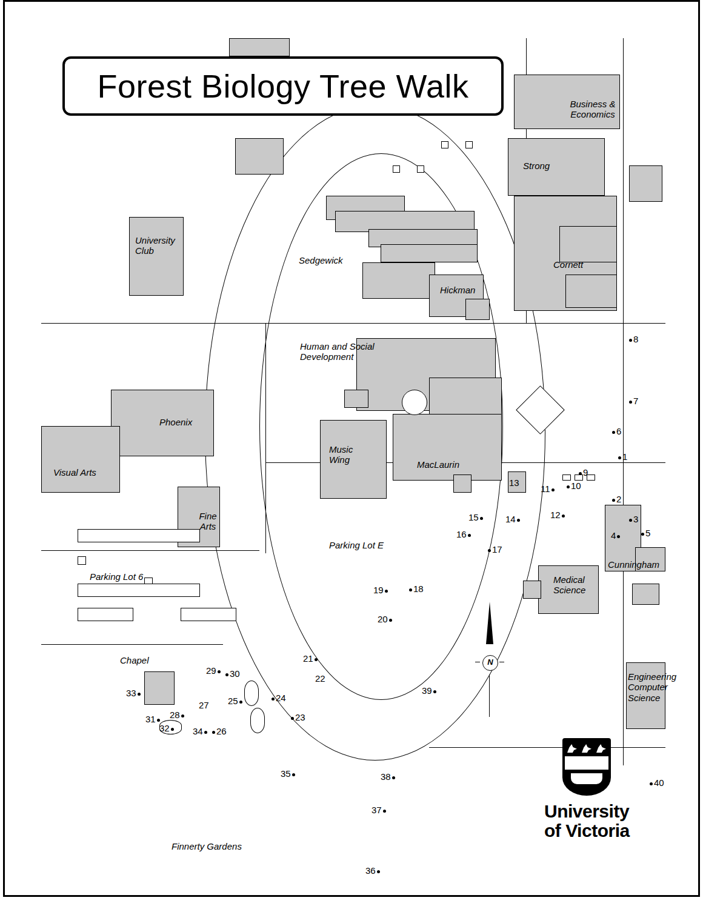Forest Biology Tree Walk
Business &
Economics
Strong
Cornett
Sedgewick
Hickman
Human and Social
Development
Phoenix
Visual Arts
Fine
Arts
University
Club
Music
Wing
MacLaurin
Medical
Science
Cunningham
Engineering
Computer
Science
Chapel
Finnerty Gardens
Parking Lot E
Parking Lot 6
8
7
6
1
9
10
11
2
12
3
4
5
13
14
15
16
17
18
19
20
21
22
23
24
25
26
27
28
29
30
31
32
33
34
35
36
37
38
39
40
N
University
of Victoria